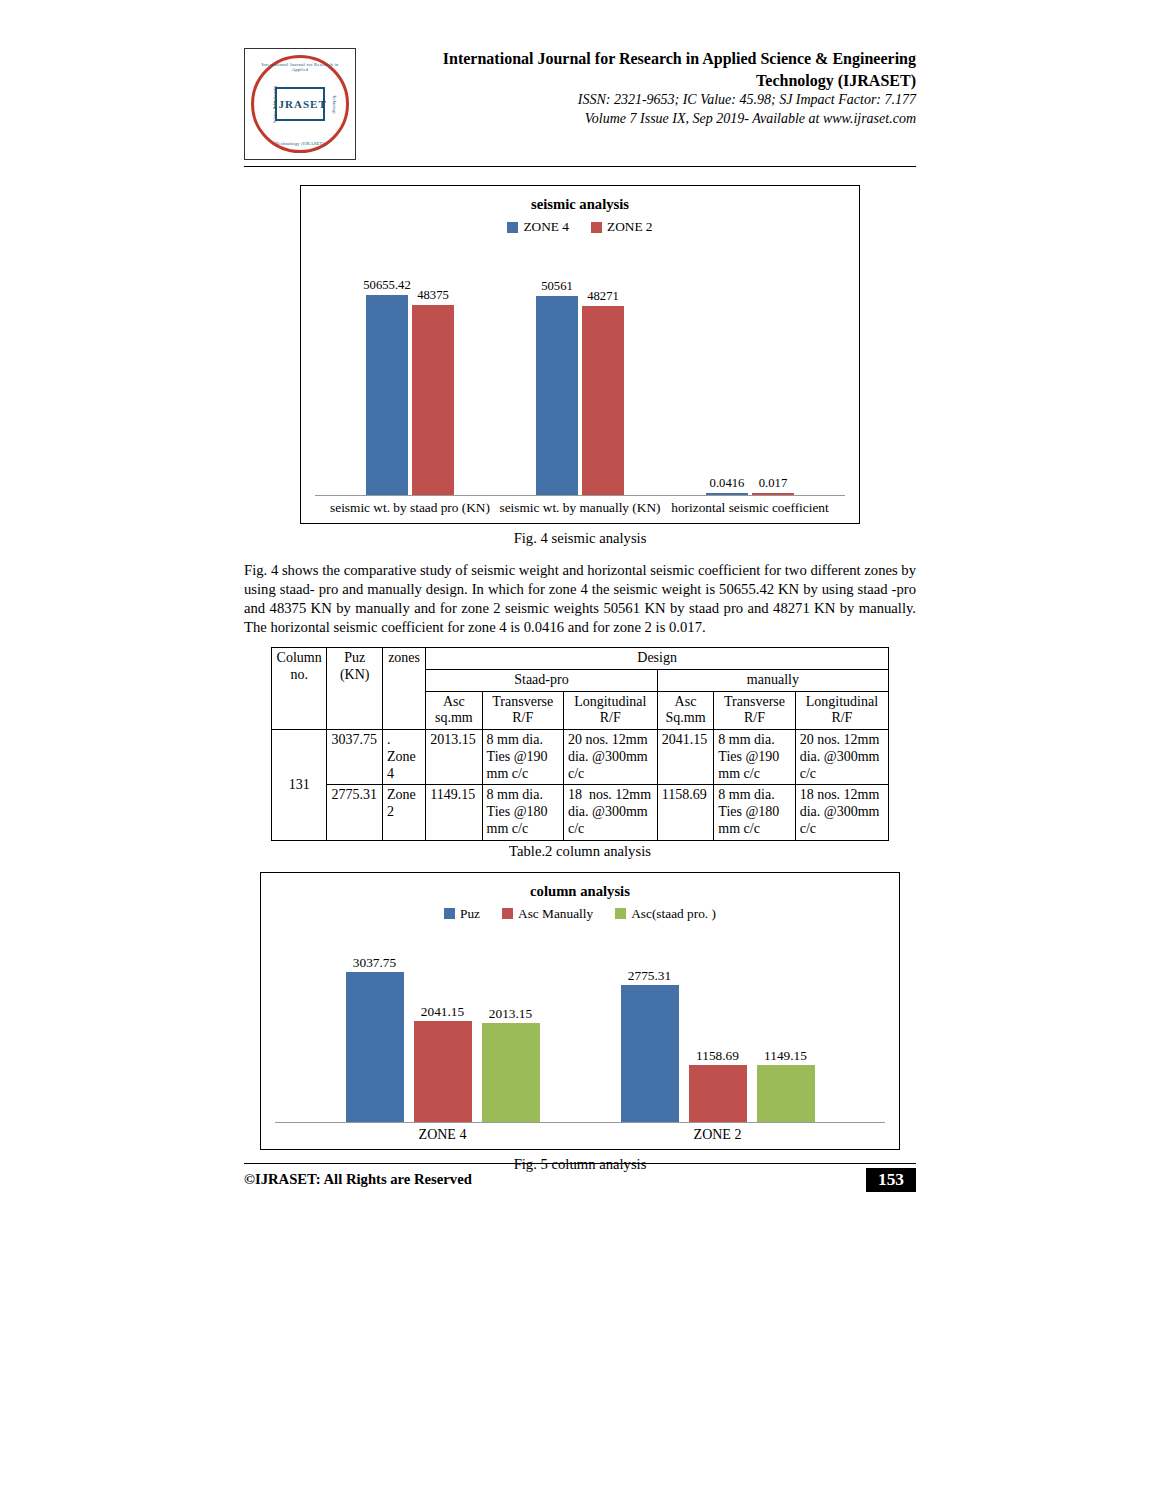International Journal for Research in Applied
Science & Engineering
Technology
IJRASET
Technology (IJRASET)
International Journal for Research in Applied Science & Engineering Technology (IJRASET)
ISSN: 2321-9653; IC Value: 45.98; SJ Impact Factor: 7.177
Volume 7 Issue IX, Sep 2019- Available at www.ijraset.com
seismic analysis
ZONE 4
ZONE 2
50655.42
48375
50561
48271
0.0416
0.017
seismic wt. by staad pro (KN)
seismic wt. by manually (KN)
horizontal seismic coefficient
Fig. 4 seismic analysis
Fig. 4 shows the comparative study of seismic weight and horizontal seismic coefficient for two different zones by using staad- pro and manually design. In which for zone 4 the seismic weight is 50655.42 KN by using staad -pro and 48375 KN by manually and for zone 2 seismic weights 50561 KN by staad pro and 48271 KN by manually. The horizontal seismic coefficient for zone 4 is 0.0416 and for zone 2 is 0.017.
| Column no. | Puz (KN) | zones | Design |
| --- | --- | --- | --- |
| Staad-pro | manually |
| Asc sq.mm | Transverse R/F | Longitudinal R/F | Asc Sq.mm | Transverse R/F | Longitudinal R/F |
| 131 | 3037.75 | . Zone 4 | 2013.15 | 8 mm dia. Ties @190 mm c/c | 20 nos. 12mm dia. @300mm c/c | 2041.15 | 8 mm dia. Ties @190 mm c/c | 20 nos. 12mm dia. @300mm c/c |
| 2775.31 | Zone 2 | 1149.15 | 8 mm dia. Ties @180 mm c/c | 18 nos. 12mm dia. @300mm c/c | 1158.69 | 8 mm dia. Ties @180 mm c/c | 18 nos. 12mm dia. @300mm c/c |
Table.2 column analysis
column analysis
Puz
Asc Manually
Asc(staad pro. )
3037.75
2041.15
2013.15
2775.31
1158.69
1149.15
ZONE 4
ZONE 2
Fig. 5 column analysis
©IJRASET: All Rights are Reserved
153